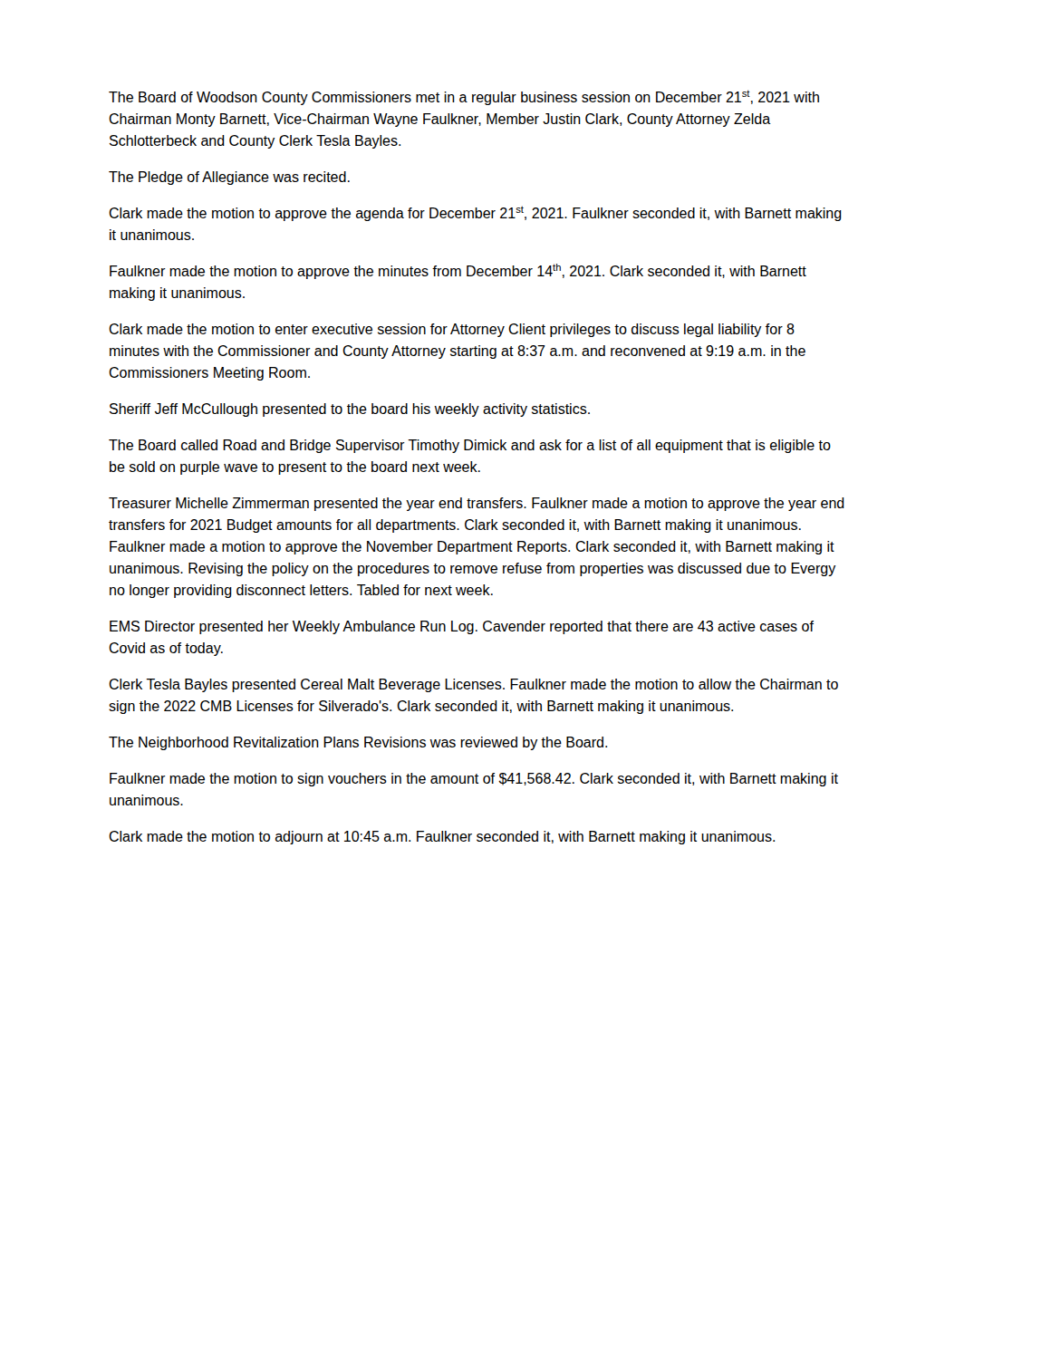The Board of Woodson County Commissioners met in a regular business session on December 21st, 2021 with Chairman Monty Barnett, Vice-Chairman Wayne Faulkner, Member Justin Clark, County Attorney Zelda Schlotterbeck and County Clerk Tesla Bayles.
The Pledge of Allegiance was recited.
Clark made the motion to approve the agenda for December 21st, 2021. Faulkner seconded it, with Barnett making it unanimous.
Faulkner made the motion to approve the minutes from December 14th, 2021. Clark seconded it, with Barnett making it unanimous.
Clark made the motion to enter executive session for Attorney Client privileges to discuss legal liability for 8 minutes with the Commissioner and County Attorney starting at 8:37 a.m. and reconvened at 9:19 a.m. in the Commissioners Meeting Room.
Sheriff Jeff McCullough presented to the board his weekly activity statistics.
The Board called Road and Bridge Supervisor Timothy Dimick and ask for a list of all equipment that is eligible to be sold on purple wave to present to the board next week.
Treasurer Michelle Zimmerman presented the year end transfers. Faulkner made a motion to approve the year end transfers for 2021 Budget amounts for all departments. Clark seconded it, with Barnett making it unanimous. Faulkner made a motion to approve the November Department Reports. Clark seconded it, with Barnett making it unanimous. Revising the policy on the procedures to remove refuse from properties was discussed due to Evergy no longer providing disconnect letters. Tabled for next week.
EMS Director presented her Weekly Ambulance Run Log. Cavender reported that there are 43 active cases of Covid as of today.
Clerk Tesla Bayles presented Cereal Malt Beverage Licenses. Faulkner made the motion to allow the Chairman to sign the 2022 CMB Licenses for Silverado's. Clark seconded it, with Barnett making it unanimous.
The Neighborhood Revitalization Plans Revisions was reviewed by the Board.
Faulkner made the motion to sign vouchers in the amount of $41,568.42. Clark seconded it, with Barnett making it unanimous.
Clark made the motion to adjourn at 10:45 a.m. Faulkner seconded it, with Barnett making it unanimous.